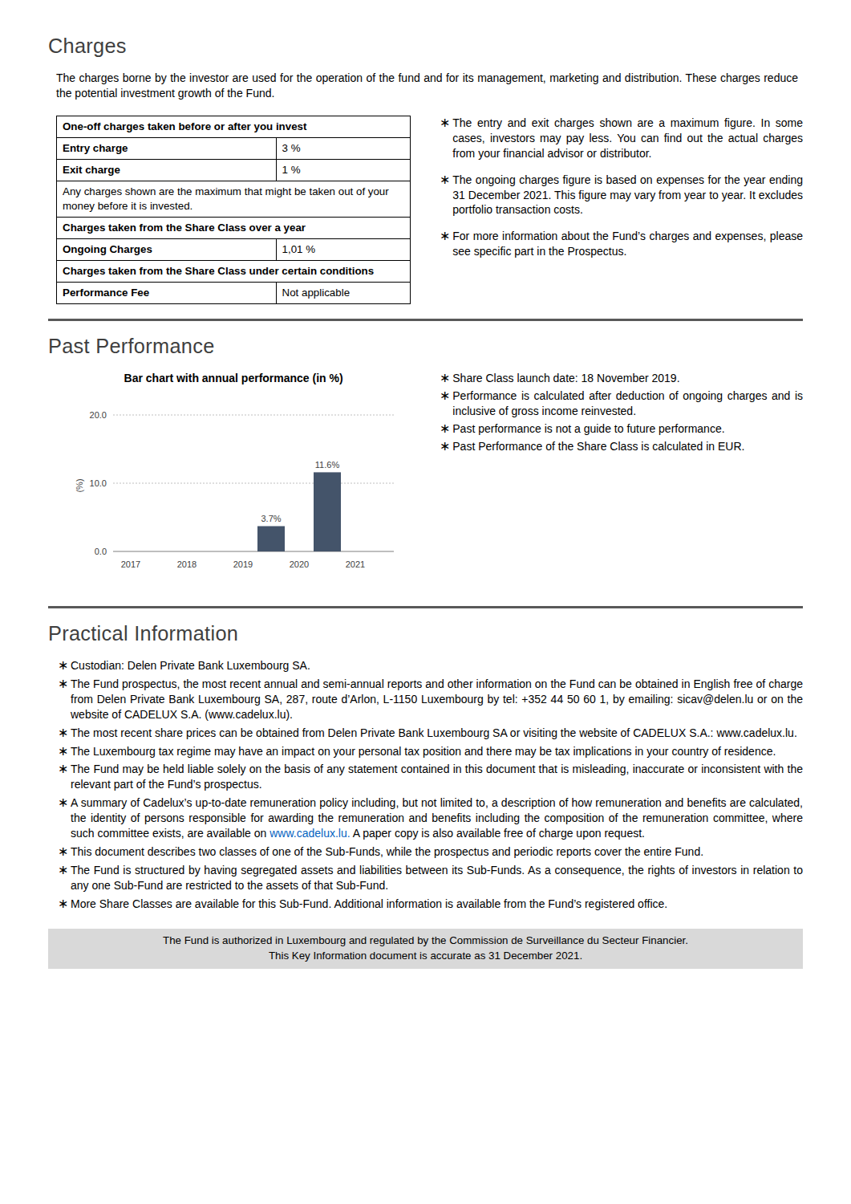Charges
The charges borne by the investor are used for the operation of the fund and for its management, marketing and distribution. These charges reduce the potential investment growth of the Fund.
| One-off charges taken before or after you invest |
| Entry charge | 3 % |
| Exit charge | 1 % |
| Any charges shown are the maximum that might be taken out of your money before it is invested. |
| Charges taken from the Share Class over a year |
| Ongoing Charges | 1,01 % |
| Charges taken from the Share Class under certain conditions |
| Performance Fee | Not applicable |
The entry and exit charges shown are a maximum figure. In some cases, investors may pay less. You can find out the actual charges from your financial advisor or distributor.
The ongoing charges figure is based on expenses for the year ending 31 December 2021. This figure may vary from year to year. It excludes portfolio transaction costs.
For more information about the Fund’s charges and expenses, please see specific part in the Prospectus.
Past Performance
Bar chart with annual performance (in %)
20.0 10.0 0.0 (%) 3.7% 11.6% 2017 2018 2019 2020 2021
Share Class launch date: 18 November 2019.
Performance is calculated after deduction of ongoing charges and is inclusive of gross income reinvested.
Past performance is not a guide to future performance.
Past Performance of the Share Class is calculated in EUR.
Practical Information
Custodian: Delen Private Bank Luxembourg SA.
The Fund prospectus, the most recent annual and semi-annual reports and other information on the Fund can be obtained in English free of charge from Delen Private Bank Luxembourg SA, 287, route d’Arlon, L-1150 Luxembourg by tel: +352 44 50 60 1, by emailing: sicav@delen.lu or on the website of CADELUX S.A. (www.cadelux.lu).
The most recent share prices can be obtained from Delen Private Bank Luxembourg SA or visiting the website of CADELUX S.A.: www.cadelux.lu.
The Luxembourg tax regime may have an impact on your personal tax position and there may be tax implications in your country of residence.
The Fund may be held liable solely on the basis of any statement contained in this document that is misleading, inaccurate or inconsistent with the relevant part of the Fund’s prospectus.
A summary of Cadelux’s up-to-date remuneration policy including, but not limited to, a description of how remuneration and benefits are calculated, the identity of persons responsible for awarding the remuneration and benefits including the composition of the remuneration committee, where such committee exists, are available on www.cadelux.lu. A paper copy is also available free of charge upon request.
This document describes two classes of one of the Sub-Funds, while the prospectus and periodic reports cover the entire Fund.
The Fund is structured by having segregated assets and liabilities between its Sub-Funds. As a consequence, the rights of investors in relation to any one Sub-Fund are restricted to the assets of that Sub-Fund.
More Share Classes are available for this Sub-Fund. Additional information is available from the Fund’s registered office.
The Fund is authorized in Luxembourg and regulated by the Commission de Surveillance du Secteur Financier.
This Key Information document is accurate as 31 December 2021.